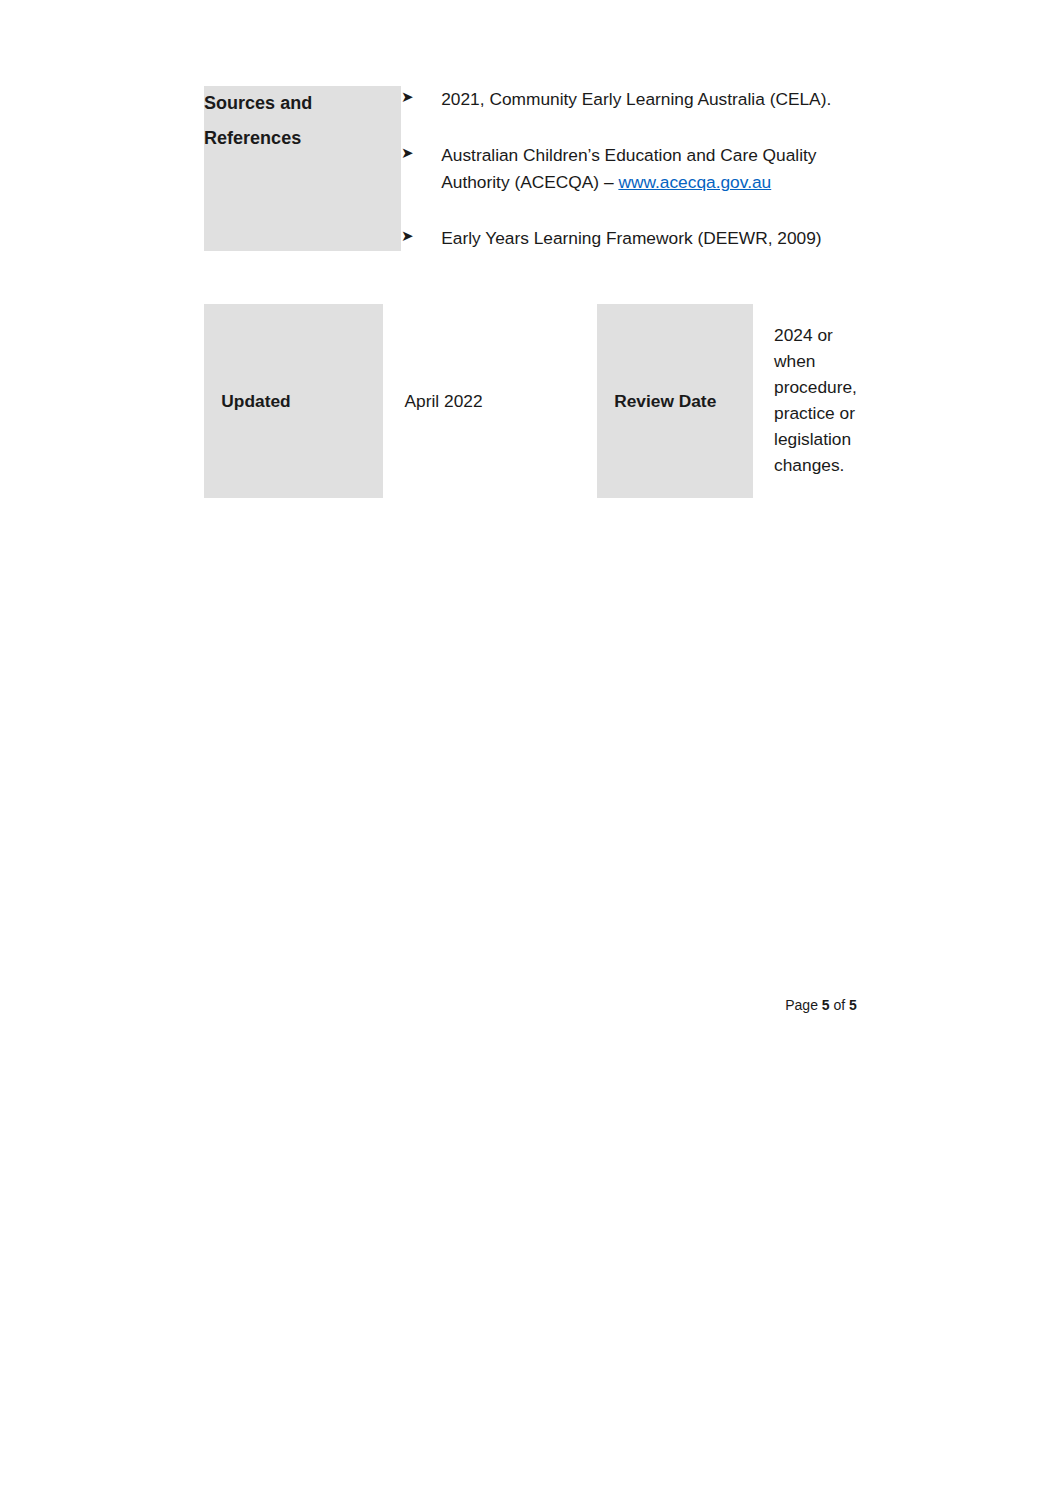| Sources and References | 2021, Community Early Learning Australia (CELA). Australian Children’s Education and Care Quality Authority (ACECQA) – www.acecqa.gov.au Early Years Learning Framework (DEEWR, 2009) |
| Updated | April 2022 | Review Date | 2024 or when procedure, practice or legislation changes. |
Page 5 of 5